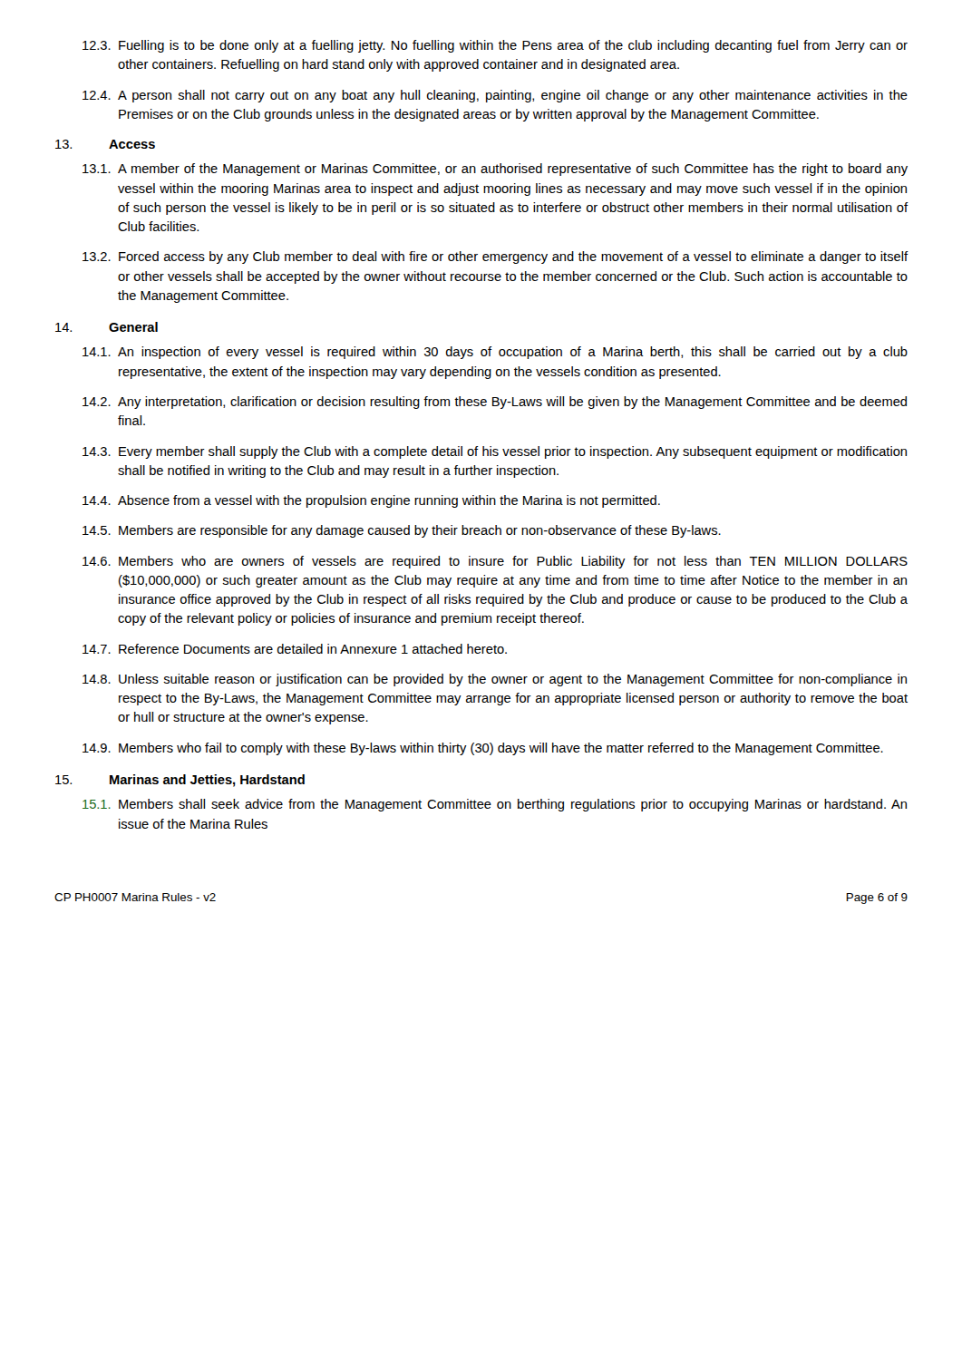12.3. Fuelling is to be done only at a fuelling jetty. No fuelling within the Pens area of the club including decanting fuel from Jerry can or other containers. Refuelling on hard stand only with approved container and in designated area.
12.4. A person shall not carry out on any boat any hull cleaning, painting, engine oil change or any other maintenance activities in the Premises or on the Club grounds unless in the designated areas or by written approval by the Management Committee.
13. Access
13.1. A member of the Management or Marinas Committee, or an authorised representative of such Committee has the right to board any vessel within the mooring Marinas area to inspect and adjust mooring lines as necessary and may move such vessel if in the opinion of such person the vessel is likely to be in peril or is so situated as to interfere or obstruct other members in their normal utilisation of Club facilities.
13.2. Forced access by any Club member to deal with fire or other emergency and the movement of a vessel to eliminate a danger to itself or other vessels shall be accepted by the owner without recourse to the member concerned or the Club. Such action is accountable to the Management Committee.
14. General
14.1. An inspection of every vessel is required within 30 days of occupation of a Marina berth, this shall be carried out by a club representative, the extent of the inspection may vary depending on the vessels condition as presented.
14.2. Any interpretation, clarification or decision resulting from these By-Laws will be given by the Management Committee and be deemed final.
14.3. Every member shall supply the Club with a complete detail of his vessel prior to inspection. Any subsequent equipment or modification shall be notified in writing to the Club and may result in a further inspection.
14.4. Absence from a vessel with the propulsion engine running within the Marina is not permitted.
14.5. Members are responsible for any damage caused by their breach or non-observance of these By-laws.
14.6. Members who are owners of vessels are required to insure for Public Liability for not less than TEN MILLION DOLLARS ($10,000,000) or such greater amount as the Club may require at any time and from time to time after Notice to the member in an insurance office approved by the Club in respect of all risks required by the Club and produce or cause to be produced to the Club a copy of the relevant policy or policies of insurance and premium receipt thereof.
14.7. Reference Documents are detailed in Annexure 1 attached hereto.
14.8. Unless suitable reason or justification can be provided by the owner or agent to the Management Committee for non-compliance in respect to the By-Laws, the Management Committee may arrange for an appropriate licensed person or authority to remove the boat or hull or structure at the owner's expense.
14.9. Members who fail to comply with these By-laws within thirty (30) days will have the matter referred to the Management Committee.
15. Marinas and Jetties, Hardstand
15.1. Members shall seek advice from the Management Committee on berthing regulations prior to occupying Marinas or hardstand. An issue of the Marina Rules
CP PH0007 Marina Rules - v2 Page 6 of 9